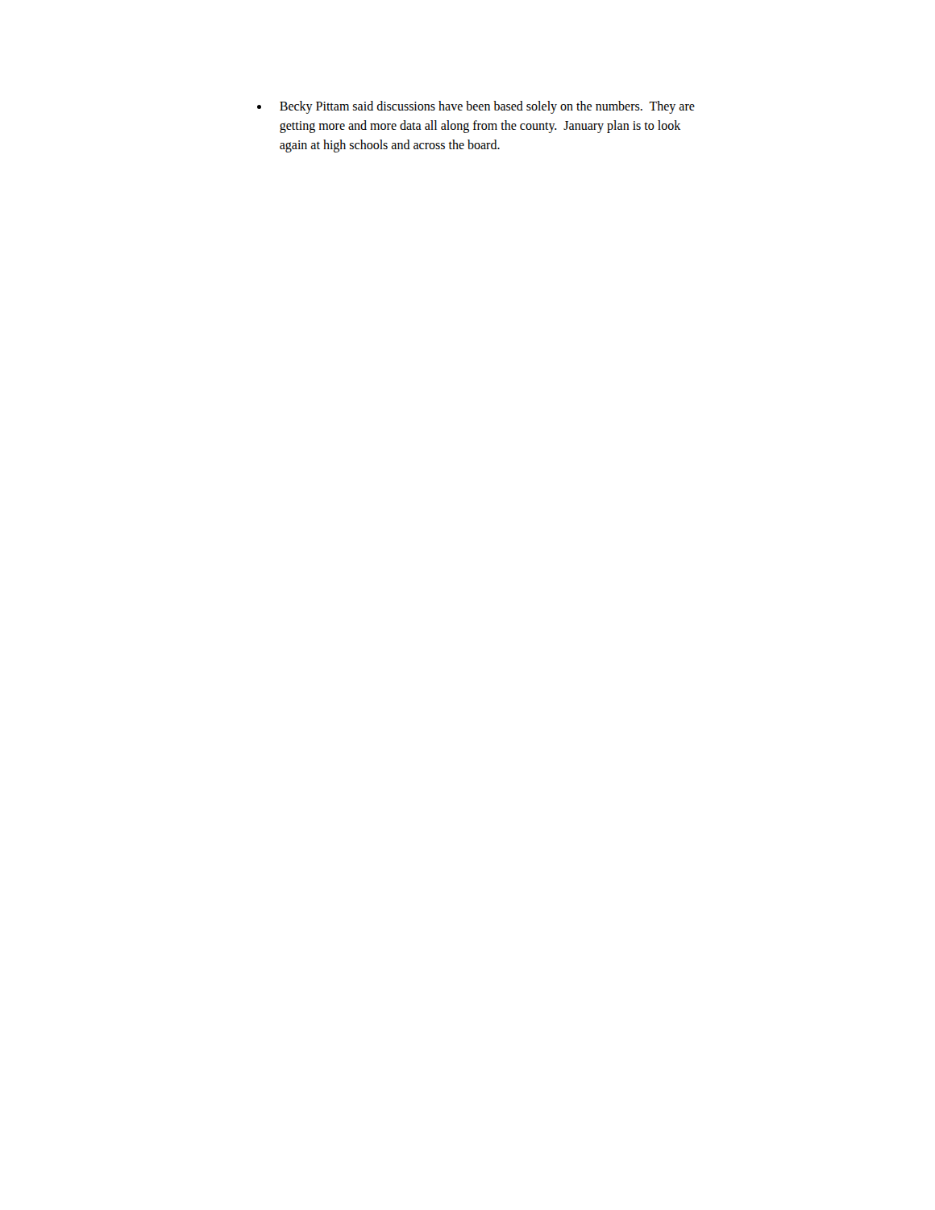Becky Pittam said discussions have been based solely on the numbers. They are getting more and more data all along from the county. January plan is to look again at high schools and across the board.